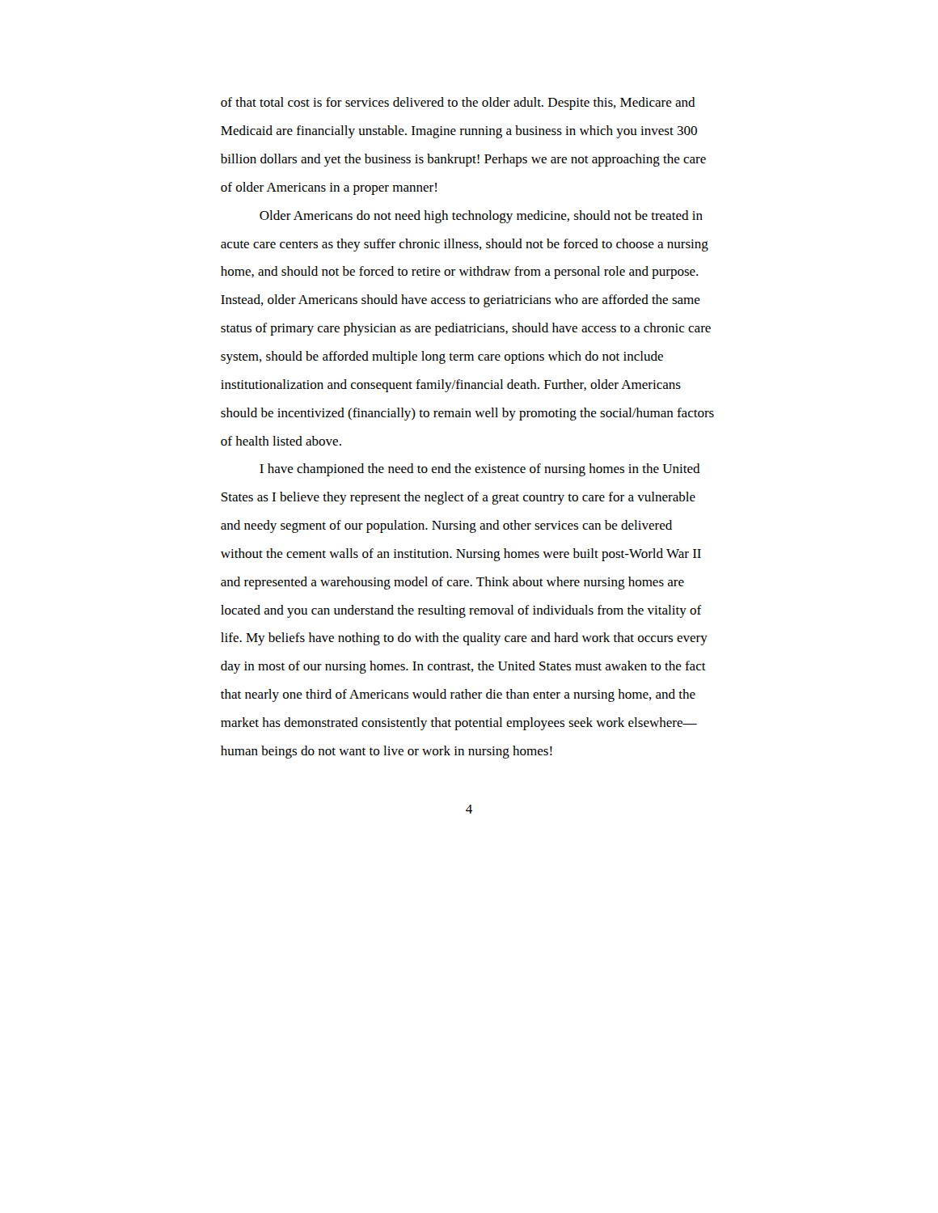of that total cost is for services delivered to the older adult. Despite this, Medicare and Medicaid are financially unstable. Imagine running a business in which you invest 300 billion dollars and yet the business is bankrupt! Perhaps we are not approaching the care of older Americans in a proper manner!
Older Americans do not need high technology medicine, should not be treated in acute care centers as they suffer chronic illness, should not be forced to choose a nursing home, and should not be forced to retire or withdraw from a personal role and purpose. Instead, older Americans should have access to geriatricians who are afforded the same status of primary care physician as are pediatricians, should have access to a chronic care system, should be afforded multiple long term care options which do not include institutionalization and consequent family/financial death. Further, older Americans should be incentivized (financially) to remain well by promoting the social/human factors of health listed above.
I have championed the need to end the existence of nursing homes in the United States as I believe they represent the neglect of a great country to care for a vulnerable and needy segment of our population. Nursing and other services can be delivered without the cement walls of an institution. Nursing homes were built post-World War II and represented a warehousing model of care. Think about where nursing homes are located and you can understand the resulting removal of individuals from the vitality of life. My beliefs have nothing to do with the quality care and hard work that occurs every day in most of our nursing homes. In contrast, the United States must awaken to the fact that nearly one third of Americans would rather die than enter a nursing home, and the market has demonstrated consistently that potential employees seek work elsewhere—human beings do not want to live or work in nursing homes!
4